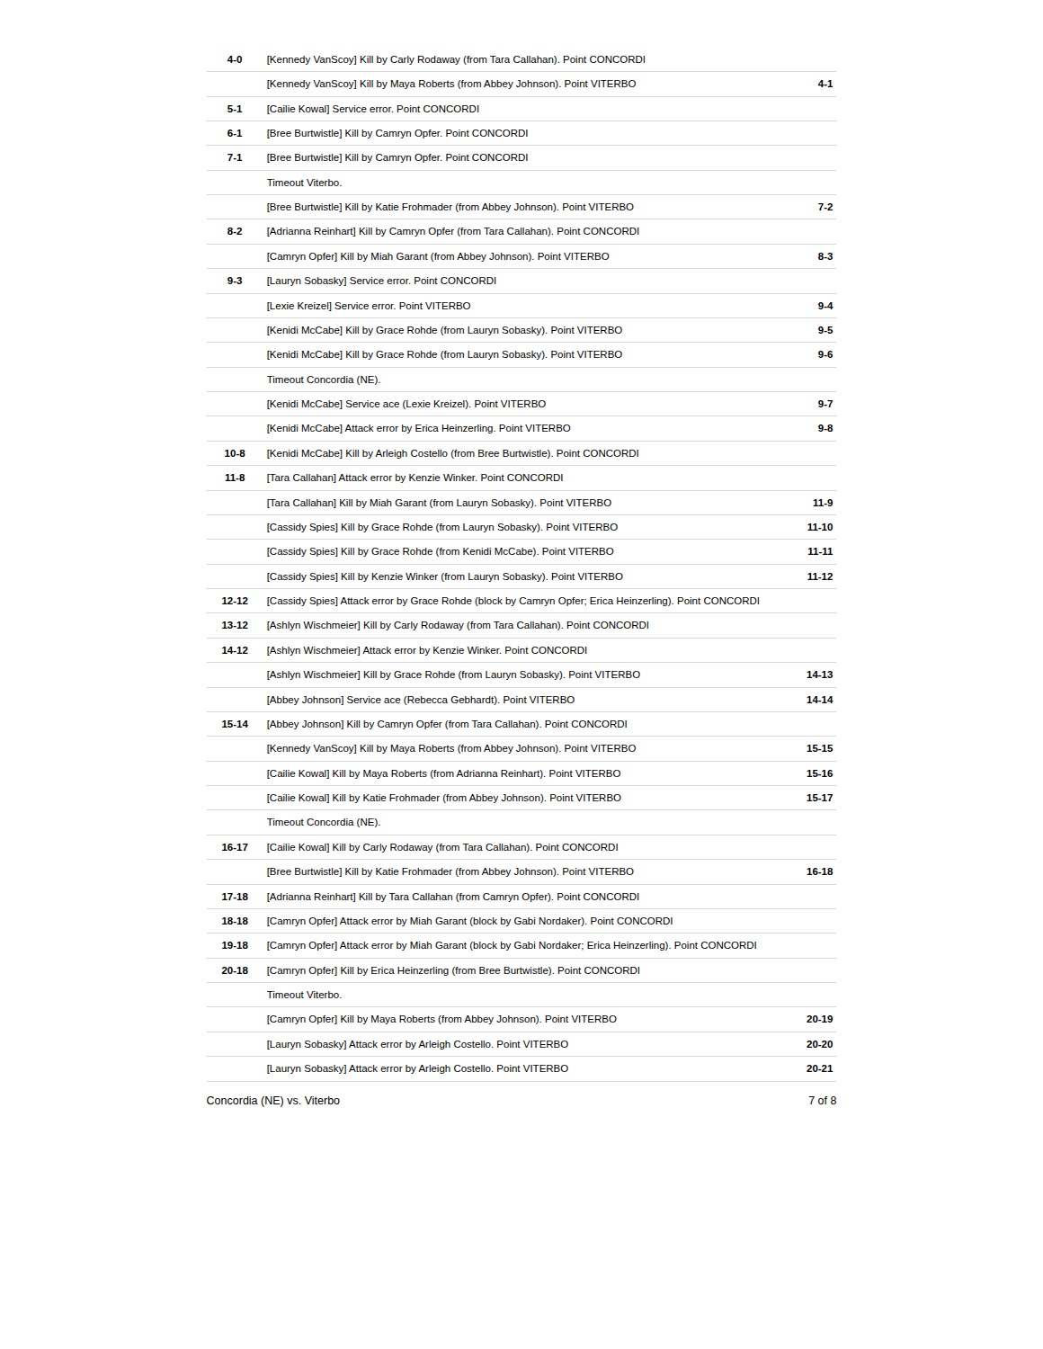| 4-0 | [Kennedy VanScoy] Kill by Carly Rodaway (from Tara Callahan). Point CONCORDI | |
| | [Kennedy VanScoy] Kill by Maya Roberts (from Abbey Johnson). Point VITERBO | 4-1 |
| 5-1 | [Cailie Kowal] Service error. Point CONCORDI | |
| 6-1 | [Bree Burtwistle] Kill by Camryn Opfer. Point CONCORDI | |
| 7-1 | [Bree Burtwistle] Kill by Camryn Opfer. Point CONCORDI | |
| | Timeout Viterbo. | |
| | [Bree Burtwistle] Kill by Katie Frohmader (from Abbey Johnson). Point VITERBO | 7-2 |
| 8-2 | [Adrianna Reinhart] Kill by Camryn Opfer (from Tara Callahan). Point CONCORDI | |
| | [Camryn Opfer] Kill by Miah Garant (from Abbey Johnson). Point VITERBO | 8-3 |
| 9-3 | [Lauryn Sobasky] Service error. Point CONCORDI | |
| | [Lexie Kreizel] Service error. Point VITERBO | 9-4 |
| | [Kenidi McCabe] Kill by Grace Rohde (from Lauryn Sobasky). Point VITERBO | 9-5 |
| | [Kenidi McCabe] Kill by Grace Rohde (from Lauryn Sobasky). Point VITERBO | 9-6 |
| | Timeout Concordia (NE). | |
| | [Kenidi McCabe] Service ace (Lexie Kreizel). Point VITERBO | 9-7 |
| | [Kenidi McCabe] Attack error by Erica Heinzerling. Point VITERBO | 9-8 |
| 10-8 | [Kenidi McCabe] Kill by Arleigh Costello (from Bree Burtwistle). Point CONCORDI | |
| 11-8 | [Tara Callahan] Attack error by Kenzie Winker. Point CONCORDI | |
| | [Tara Callahan] Kill by Miah Garant (from Lauryn Sobasky). Point VITERBO | 11-9 |
| | [Cassidy Spies] Kill by Grace Rohde (from Lauryn Sobasky). Point VITERBO | 11-10 |
| | [Cassidy Spies] Kill by Grace Rohde (from Kenidi McCabe). Point VITERBO | 11-11 |
| | [Cassidy Spies] Kill by Kenzie Winker (from Lauryn Sobasky). Point VITERBO | 11-12 |
| 12-12 | [Cassidy Spies] Attack error by Grace Rohde (block by Camryn Opfer; Erica Heinzerling). Point CONCORDI | |
| 13-12 | [Ashlyn Wischmeier] Kill by Carly Rodaway (from Tara Callahan). Point CONCORDI | |
| 14-12 | [Ashlyn Wischmeier] Attack error by Kenzie Winker. Point CONCORDI | |
| | [Ashlyn Wischmeier] Kill by Grace Rohde (from Lauryn Sobasky). Point VITERBO | 14-13 |
| | [Abbey Johnson] Service ace (Rebecca Gebhardt). Point VITERBO | 14-14 |
| 15-14 | [Abbey Johnson] Kill by Camryn Opfer (from Tara Callahan). Point CONCORDI | |
| | [Kennedy VanScoy] Kill by Maya Roberts (from Abbey Johnson). Point VITERBO | 15-15 |
| | [Cailie Kowal] Kill by Maya Roberts (from Adrianna Reinhart). Point VITERBO | 15-16 |
| | [Cailie Kowal] Kill by Katie Frohmader (from Abbey Johnson). Point VITERBO | 15-17 |
| | Timeout Concordia (NE). | |
| 16-17 | [Cailie Kowal] Kill by Carly Rodaway (from Tara Callahan). Point CONCORDI | |
| | [Bree Burtwistle] Kill by Katie Frohmader (from Abbey Johnson). Point VITERBO | 16-18 |
| 17-18 | [Adrianna Reinhart] Kill by Tara Callahan (from Camryn Opfer). Point CONCORDI | |
| 18-18 | [Camryn Opfer] Attack error by Miah Garant (block by Gabi Nordaker). Point CONCORDI | |
| 19-18 | [Camryn Opfer] Attack error by Miah Garant (block by Gabi Nordaker; Erica Heinzerling). Point CONCORDI | |
| 20-18 | [Camryn Opfer] Kill by Erica Heinzerling (from Bree Burtwistle). Point CONCORDI | |
| | Timeout Viterbo. | |
| | [Camryn Opfer] Kill by Maya Roberts (from Abbey Johnson). Point VITERBO | 20-19 |
| | [Lauryn Sobasky] Attack error by Arleigh Costello. Point VITERBO | 20-20 |
| | [Lauryn Sobasky] Attack error by Arleigh Costello. Point VITERBO | 20-21 |
Concordia (NE) vs. Viterbo
7 of 8